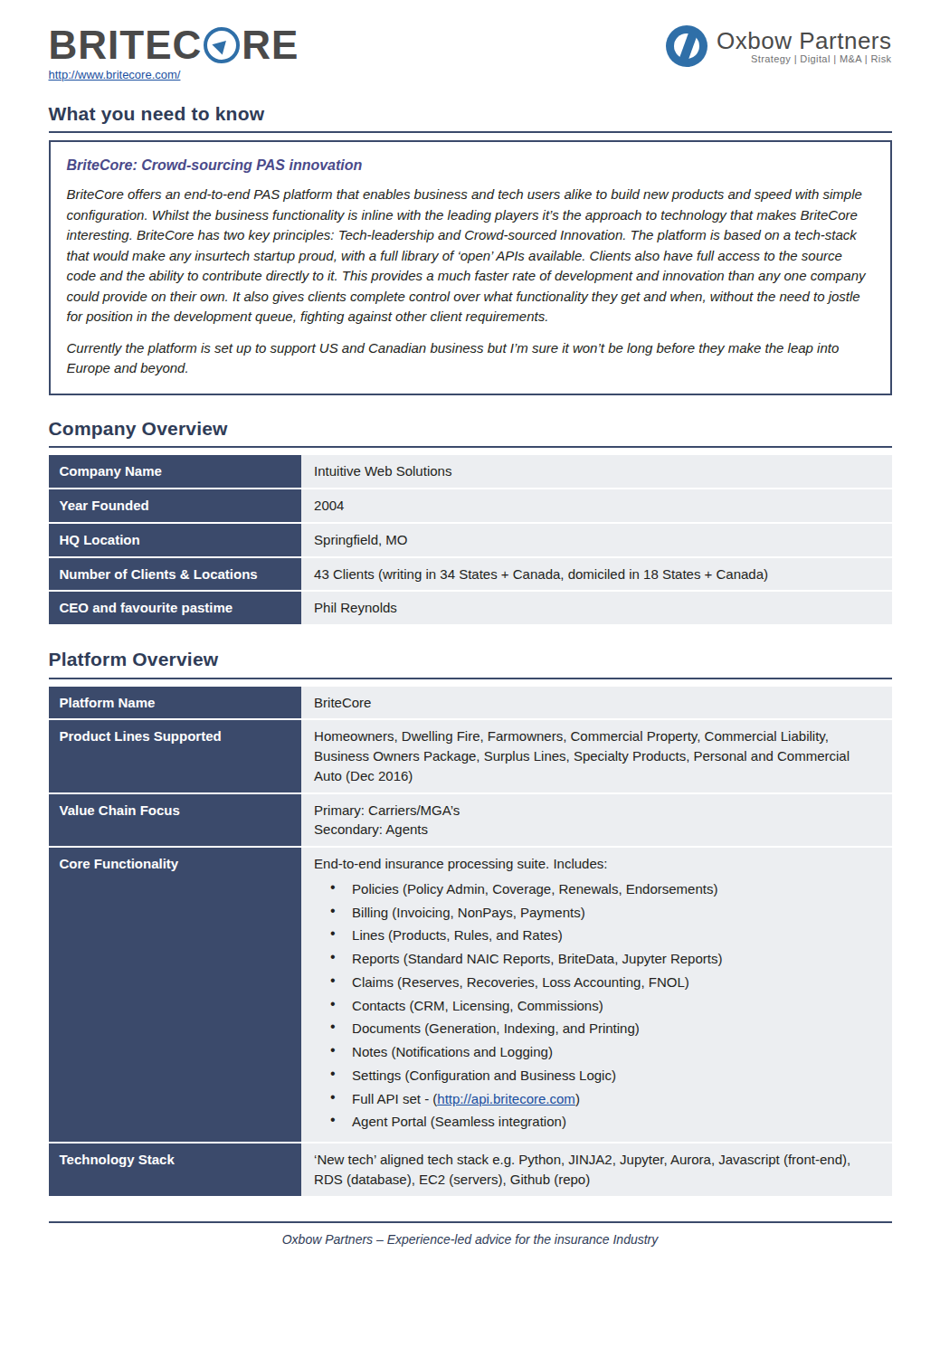BRITEC RE
http://www.britecore.com/
Oxbow Partners
Strategy | Digital | M&A | Risk
What you need to know
BriteCore: Crowd-sourcing PAS innovation
BriteCore offers an end-to-end PAS platform that enables business and tech users alike to build new products and speed with simple configuration. Whilst the business functionality is inline with the leading players it’s the approach to technology that makes BriteCore interesting. BriteCore has two key principles: Tech-leadership and Crowd-sourced Innovation. The platform is based on a tech-stack that would make any insurtech startup proud, with a full library of ‘open’ APIs available. Clients also have full access to the source code and the ability to contribute directly to it. This provides a much faster rate of development and innovation than any one company could provide on their own. It also gives clients complete control over what functionality they get and when, without the need to jostle for position in the development queue, fighting against other client requirements.
Currently the platform is set up to support US and Canadian business but I’m sure it won’t be long before they make the leap into Europe and beyond.
Company Overview
| Company Name | Intuitive Web Solutions |
| Year Founded | 2004 |
| HQ Location | Springfield, MO |
| Number of Clients & Locations | 43 Clients (writing in 34 States + Canada, domiciled in 18 States + Canada) |
| CEO and favourite pastime | Phil Reynolds |
Platform Overview
| Platform Name | BriteCore |
| Product Lines Supported | Homeowners, Dwelling Fire, Farmowners, Commercial Property, Commercial Liability, Business Owners Package, Surplus Lines, Specialty Products, Personal and Commercial Auto (Dec 2016) |
| Value Chain Focus | Primary: Carriers/MGA’s Secondary: Agents |
| Core Functionality | End-to-end insurance processing suite. Includes: Policies (Policy Admin, Coverage, Renewals, Endorsements) Billing (Invoicing, NonPays, Payments) Lines (Products, Rules, and Rates) Reports (Standard NAIC Reports, BriteData, Jupyter Reports) Claims (Reserves, Recoveries, Loss Accounting, FNOL) Contacts (CRM, Licensing, Commissions) Documents (Generation, Indexing, and Printing) Notes (Notifications and Logging) Settings (Configuration and Business Logic) Full API set - ( http://api.britecore.com ) Agent Portal (Seamless integration) |
| Technology Stack | ‘New tech’ aligned tech stack e.g. Python, JINJA2, Jupyter, Aurora, Javascript (front-end), RDS (database), EC2 (servers), Github (repo) |
Oxbow Partners – Experience-led advice for the insurance Industry